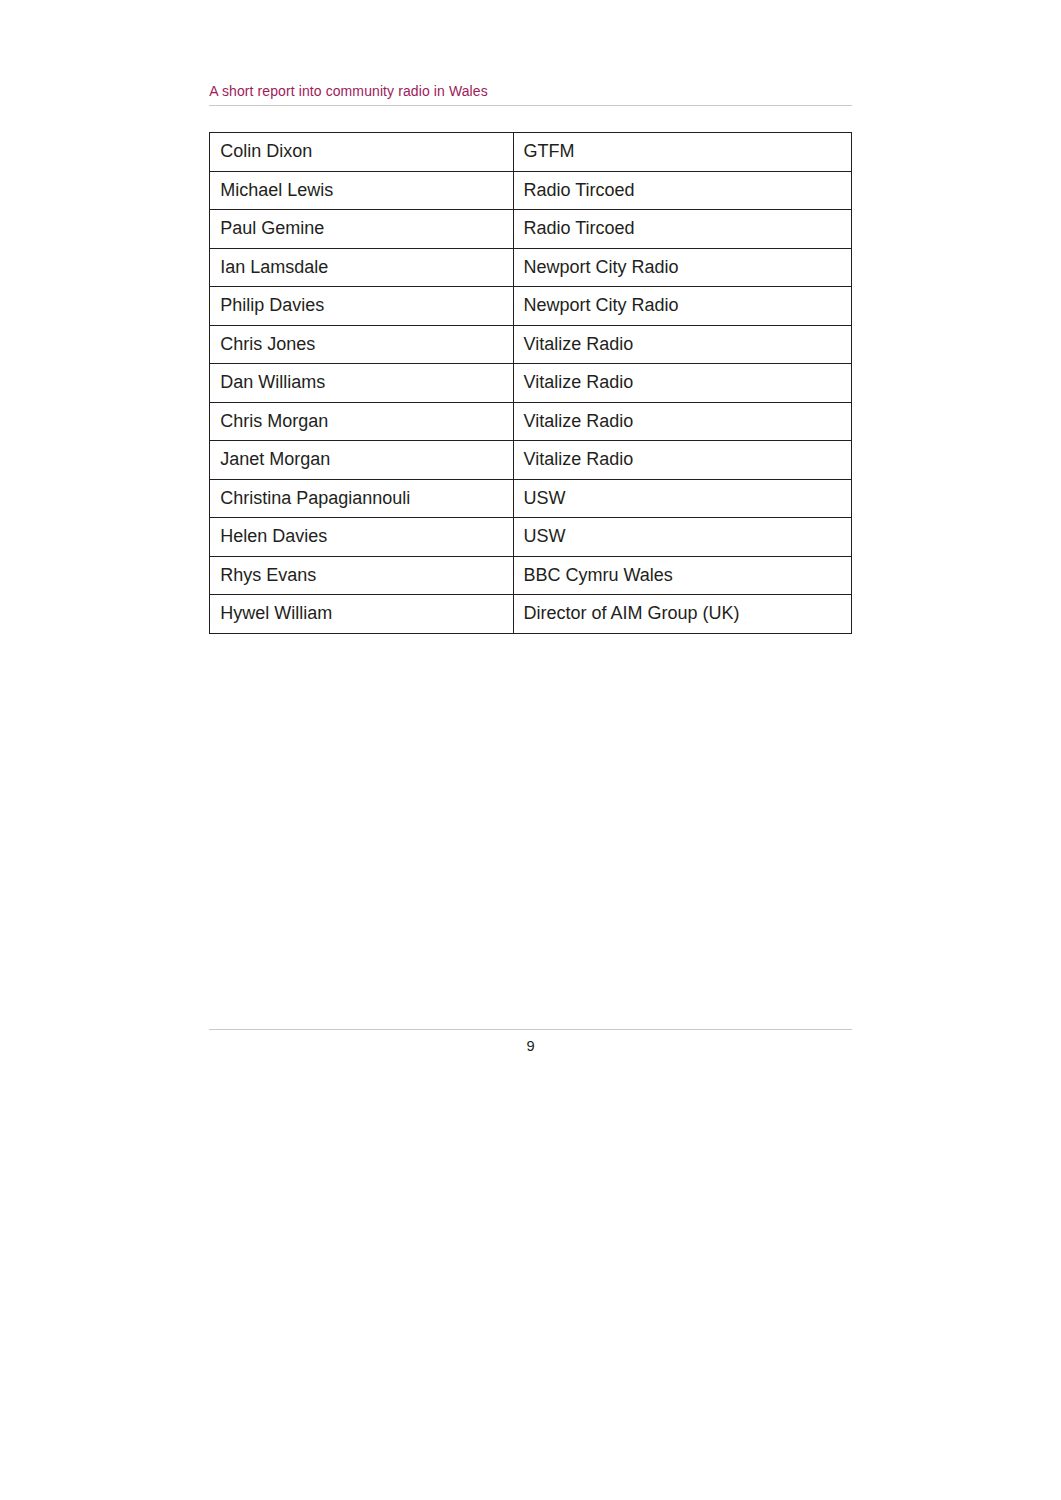A short report into community radio in Wales
| Colin Dixon | GTFM |
| Michael Lewis | Radio Tircoed |
| Paul Gemine | Radio Tircoed |
| Ian Lamsdale | Newport City Radio |
| Philip Davies | Newport City Radio |
| Chris Jones | Vitalize Radio |
| Dan Williams | Vitalize Radio |
| Chris Morgan | Vitalize Radio |
| Janet Morgan | Vitalize Radio |
| Christina Papagiannouli | USW |
| Helen Davies | USW |
| Rhys Evans | BBC Cymru Wales |
| Hywel William | Director of AIM Group (UK) |
9